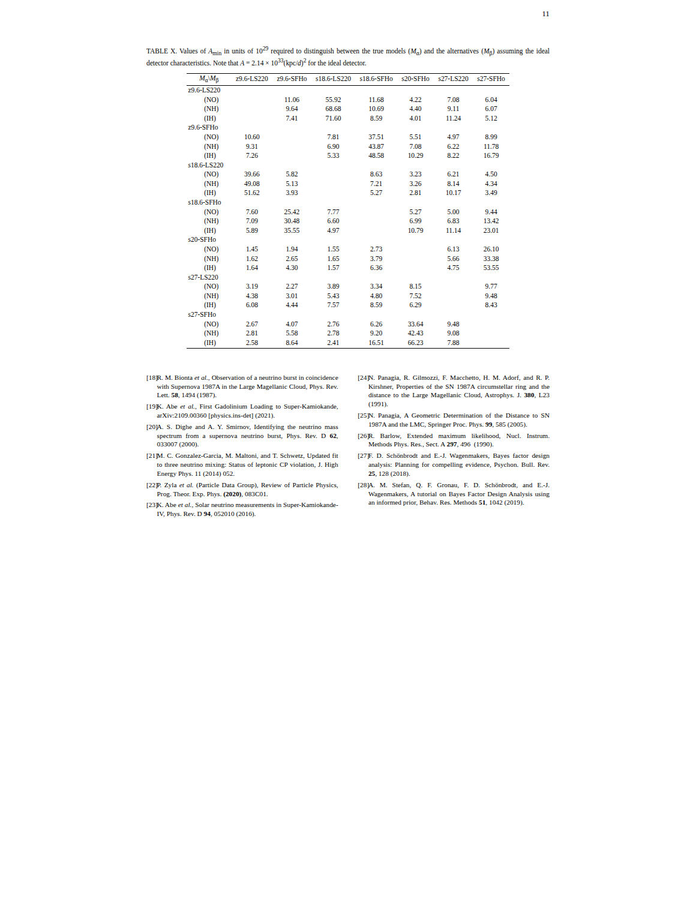11
TABLE X. Values of Amin in units of 1029 required to distinguish between the true models (Mα) and the alternatives (Mβ) assuming the ideal detector characteristics. Note that A = 2.14 × 1033(kpc/d)2 for the ideal detector.
| M α \ M β | z9.6-LS220 | z9.6-SFHo | s18.6-LS220 | s18.6-SFHo | s20-SFHo | s27-LS220 | s27-SFHo |
| --- | --- | --- | --- | --- | --- | --- | --- |
| z9.6-LS220 | | | | | | | |
| (NO) | | 11.06 | 55.92 | 11.68 | 4.22 | 7.08 | 6.04 |
| (NH) | | 9.64 | 68.68 | 10.69 | 4.40 | 9.11 | 6.07 |
| (IH) | | 7.41 | 71.60 | 8.59 | 4.01 | 11.24 | 5.12 |
| z9.6-SFHo | | | | | | | |
| (NO) | 10.60 | | 7.81 | 37.51 | 5.51 | 4.97 | 8.99 |
| (NH) | 9.31 | | 6.90 | 43.87 | 7.08 | 6.22 | 11.78 |
| (IH) | 7.26 | | 5.33 | 48.58 | 10.29 | 8.22 | 16.79 |
| s18.6-LS220 | | | | | | | |
| (NO) | 39.66 | 5.82 | | 8.63 | 3.23 | 6.21 | 4.50 |
| (NH) | 49.08 | 5.13 | | 7.21 | 3.26 | 8.14 | 4.34 |
| (IH) | 51.62 | 3.93 | | 5.27 | 2.81 | 10.17 | 3.49 |
| s18.6-SFHo | | | | | | | |
| (NO) | 7.60 | 25.42 | 7.77 | | 5.27 | 5.00 | 9.44 |
| (NH) | 7.09 | 30.48 | 6.60 | | 6.99 | 6.83 | 13.42 |
| (IH) | 5.89 | 35.55 | 4.97 | | 10.79 | 11.14 | 23.01 |
| s20-SFHo | | | | | | | |
| (NO) | 1.45 | 1.94 | 1.55 | 2.73 | | 6.13 | 26.10 |
| (NH) | 1.62 | 2.65 | 1.65 | 3.79 | | 5.66 | 33.38 |
| (IH) | 1.64 | 4.30 | 1.57 | 6.36 | | 4.75 | 53.55 |
| s27-LS220 | | | | | | | |
| (NO) | 3.19 | 2.27 | 3.89 | 3.34 | 8.15 | | 9.77 |
| (NH) | 4.38 | 3.01 | 5.43 | 4.80 | 7.52 | | 9.48 |
| (IH) | 6.08 | 4.44 | 7.57 | 8.59 | 6.29 | | 8.43 |
| s27-SFHo | | | | | | | |
| (NO) | 2.67 | 4.07 | 2.76 | 6.26 | 33.64 | 9.48 | |
| (NH) | 2.81 | 5.58 | 2.78 | 9.20 | 42.43 | 9.08 | |
| (IH) | 2.58 | 8.64 | 2.41 | 16.51 | 66.23 | 7.88 | |
[18] R. M. Bionta et al., Observation of a neutrino burst in coincidence with Supernova 1987A in the Large Magellanic Cloud, Phys. Rev. Lett. 58, 1494 (1987).
[19] K. Abe et al., First Gadolinium Loading to Super-Kamiokande, arXiv:2109.00360 [physics.ins-det] (2021).
[20] A. S. Dighe and A. Y. Smirnov, Identifying the neutrino mass spectrum from a supernova neutrino burst, Phys. Rev. D 62, 033007 (2000).
[21] M. C. Gonzalez-Garcia, M. Maltoni, and T. Schwetz, Updated fit to three neutrino mixing: Status of leptonic CP violation, J. High Energy Phys. 11 (2014) 052.
[22] P. Zyla et al. (Particle Data Group), Review of Particle Physics, Prog. Theor. Exp. Phys. (2020), 083C01.
[23] K. Abe et al., Solar neutrino measurements in Super-Kamiokande-IV, Phys. Rev. D 94, 052010 (2016).
[24] N. Panagia, R. Gilmozzi, F. Macchetto, H. M. Adorf, and R. P. Kirshner, Properties of the SN 1987A circumstellar ring and the distance to the Large Magellanic Cloud, Astrophys. J. 380, L23 (1991).
[25] N. Panagia, A Geometric Determination of the Distance to SN 1987A and the LMC, Springer Proc. Phys. 99, 585 (2005).
[26] R. Barlow, Extended maximum likelihood, Nucl. Instrum. Methods Phys. Res., Sect. A 297, 496 (1990).
[27] F. D. Schönbrodt and E.-J. Wagenmakers, Bayes factor design analysis: Planning for compelling evidence, Psychon. Bull. Rev. 25, 128 (2018).
[28] A. M. Stefan, Q. F. Gronau, F. D. Schönbrodt, and E.-J. Wagenmakers, A tutorial on Bayes Factor Design Analysis using an informed prior, Behav. Res. Methods 51, 1042 (2019).